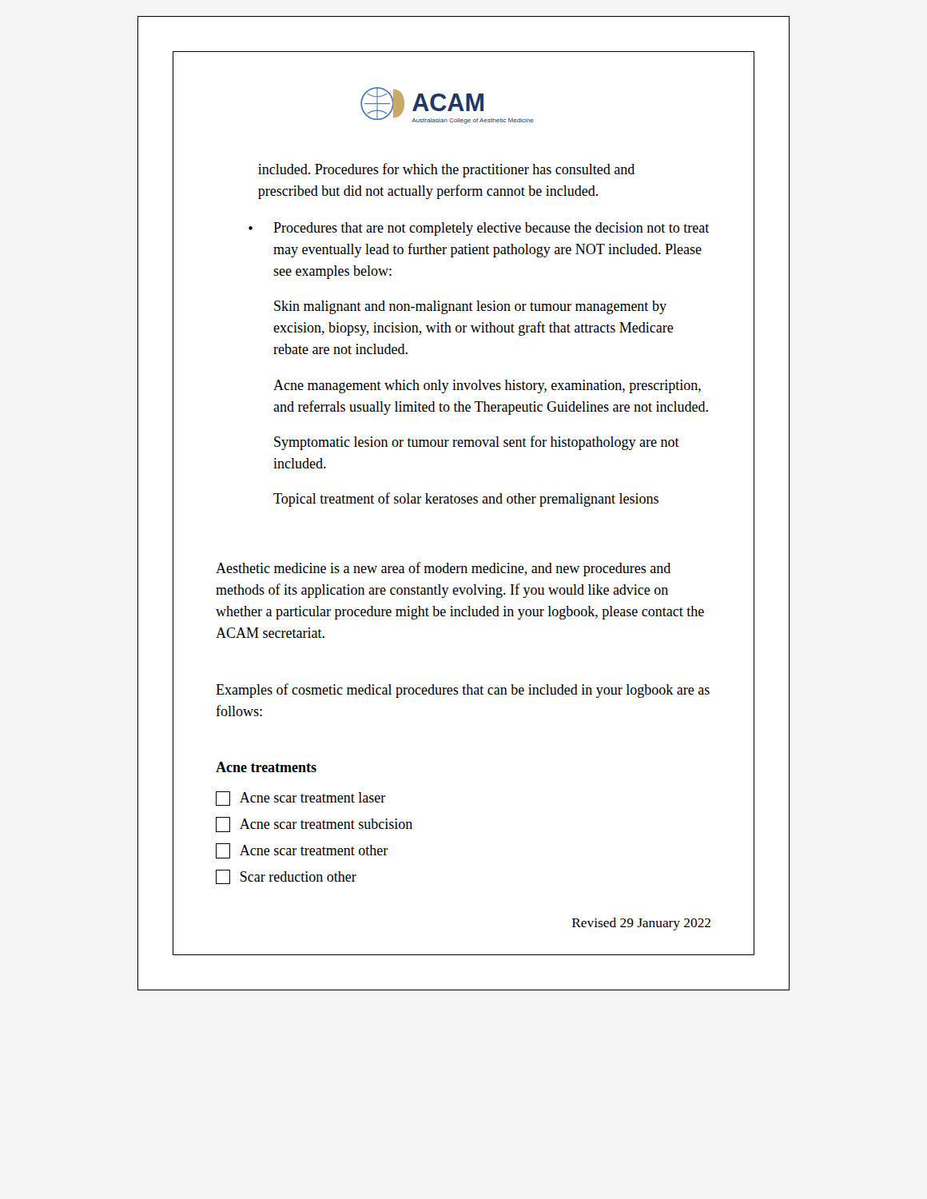included. Procedures for which the practitioner has consulted and prescribed but did not actually perform cannot be included.
Procedures that are not completely elective because the decision not to treat may eventually lead to further patient pathology are NOT included. Please see examples below:
Skin malignant and non-malignant lesion or tumour management by excision, biopsy, incision, with or without graft that attracts Medicare rebate are not included.
Acne management which only involves history, examination, prescription, and referrals usually limited to the Therapeutic Guidelines are not included.
Symptomatic lesion or tumour removal sent for histopathology are not included.
Topical treatment of solar keratoses and other premalignant lesions
Aesthetic medicine is a new area of modern medicine, and new procedures and methods of its application are constantly evolving. If you would like advice on whether a particular procedure might be included in your logbook, please contact the ACAM secretariat.
Examples of cosmetic medical procedures that can be included in your logbook are as follows:
Acne treatments
Acne scar treatment laser
Acne scar treatment subcision
Acne scar treatment other
Scar reduction other
Revised 29 January 2022